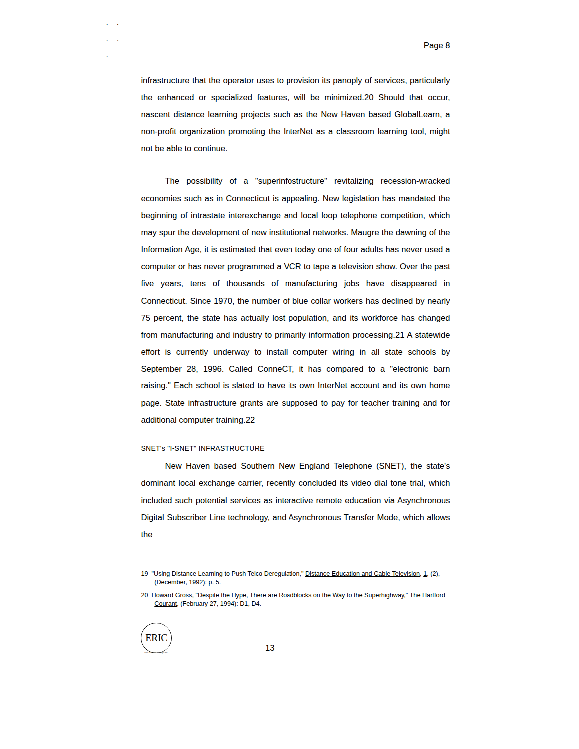· ·
· ·
·
Page 8
infrastructure that the operator uses to provision its panoply of services, particularly the enhanced or specialized features, will be minimized.20 Should that occur, nascent distance learning projects such as the New Haven based GlobalLearn, a non-profit organization promoting the InterNet as a classroom learning tool, might not be able to continue.
The possibility of a "superinfostructure" revitalizing recession-wracked economies such as in Connecticut is appealing. New legislation has mandated the beginning of intrastate interexchange and local loop telephone competition, which may spur the development of new institutional networks. Maugre the dawning of the Information Age, it is estimated that even today one of four adults has never used a computer or has never programmed a VCR to tape a television show. Over the past five years, tens of thousands of manufacturing jobs have disappeared in Connecticut. Since 1970, the number of blue collar workers has declined by nearly 75 percent, the state has actually lost population, and its workforce has changed from manufacturing and industry to primarily information processing.21 A statewide effort is currently underway to install computer wiring in all state schools by September 28, 1996. Called ConneCT, it has compared to a "electronic barn raising." Each school is slated to have its own InterNet account and its own home page. State infrastructure grants are supposed to pay for teacher training and for additional computer training.22
SNET's "I-SNET" INFRASTRUCTURE
New Haven based Southern New England Telephone (SNET), the state's dominant local exchange carrier, recently concluded its video dial tone trial, which included such potential services as interactive remote education via Asynchronous Digital Subscriber Line technology, and Asynchronous Transfer Mode, which allows the
19"Using Distance Learning to Push Telco Deregulation," Distance Education and Cable Television, 1, (2), (December, 1992): p. 5.
20 Howard Gross, "Despite the Hype, There are Roadblocks on the Way to the Superhighway," The Hartford Courant, (February 27, 1994): D1, D4.
ERICFull Text Provided by ERIC
13